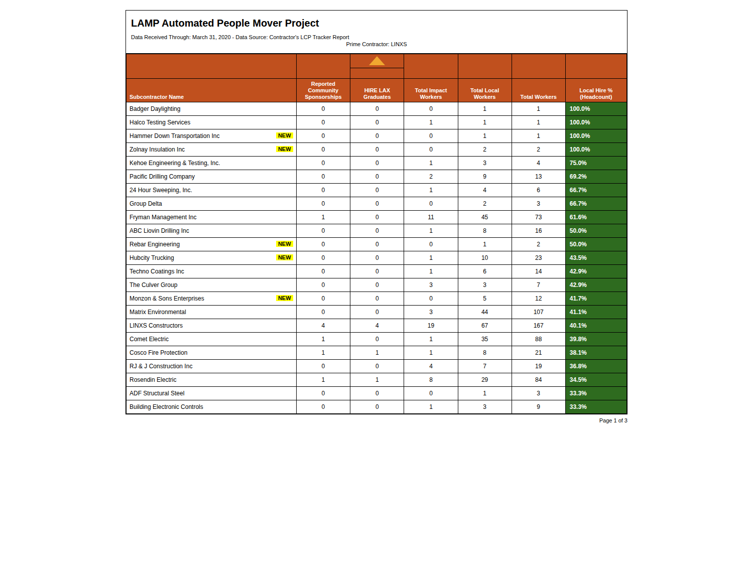LAMP Automated People Mover Project
Data Received Through: March 31, 2020 - Data Source: Contractor's LCP Tracker Report
Prime Contractor: LINXS
| Subcontractor Name | Reported Community Sponsorships | HIRE LAX Graduates | Total Impact Workers | Total Local Workers | Total Workers | Local Hire % (Headcount) |
| --- | --- | --- | --- | --- | --- | --- |
| Badger Daylighting | 0 | 0 | 0 | 1 | 1 | 100.0% |
| Halco Testing Services | 0 | 0 | 1 | 1 | 1 | 100.0% |
| Hammer Down Transportation Inc NEW | 0 | 0 | 0 | 1 | 1 | 100.0% |
| Zolnay Insulation Inc NEW | 0 | 0 | 0 | 2 | 2 | 100.0% |
| Kehoe Engineering & Testing, Inc. | 0 | 0 | 1 | 3 | 4 | 75.0% |
| Pacific Drilling Company | 0 | 0 | 2 | 9 | 13 | 69.2% |
| 24 Hour Sweeping, Inc. | 0 | 0 | 1 | 4 | 6 | 66.7% |
| Group Delta | 0 | 0 | 0 | 2 | 3 | 66.7% |
| Fryman Management Inc | 1 | 0 | 11 | 45 | 73 | 61.6% |
| ABC Liovin Drilling Inc | 0 | 0 | 1 | 8 | 16 | 50.0% |
| Rebar Engineering NEW | 0 | 0 | 0 | 1 | 2 | 50.0% |
| Hubcity Trucking NEW | 0 | 0 | 1 | 10 | 23 | 43.5% |
| Techno Coatings Inc | 0 | 0 | 1 | 6 | 14 | 42.9% |
| The Culver Group | 0 | 0 | 3 | 3 | 7 | 42.9% |
| Monzon & Sons Enterprises NEW | 0 | 0 | 0 | 5 | 12 | 41.7% |
| Matrix Environmental | 0 | 0 | 3 | 44 | 107 | 41.1% |
| LINXS Constructors | 4 | 4 | 19 | 67 | 167 | 40.1% |
| Comet Electric | 1 | 0 | 1 | 35 | 88 | 39.8% |
| Cosco Fire Protection | 1 | 1 | 1 | 8 | 21 | 38.1% |
| RJ & J Construction Inc | 0 | 0 | 4 | 7 | 19 | 36.8% |
| Rosendin Electric | 1 | 1 | 8 | 29 | 84 | 34.5% |
| ADF Structural Steel | 0 | 0 | 0 | 1 | 3 | 33.3% |
| Building Electronic Controls | 0 | 0 | 1 | 3 | 9 | 33.3% |
Page 1 of 3